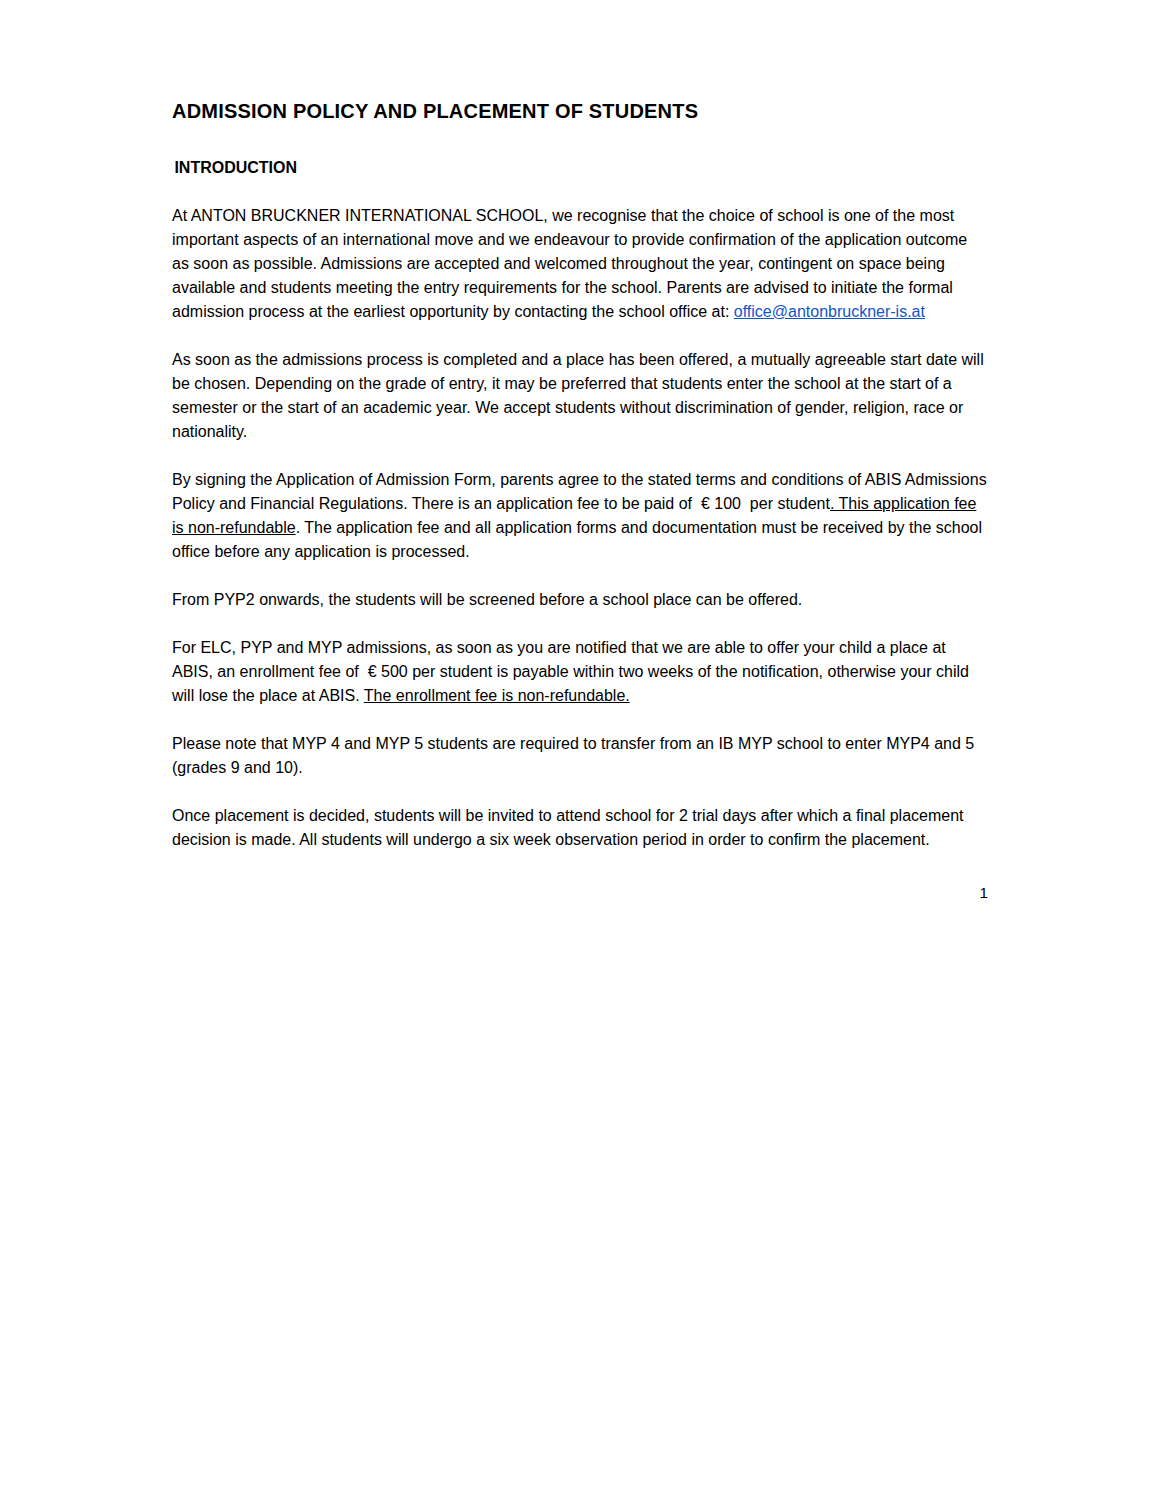ADMISSION POLICY AND PLACEMENT OF STUDENTS
INTRODUCTION
At ANTON BRUCKNER INTERNATIONAL SCHOOL, we recognise that the choice of school is one of the most important aspects of an international move and we endeavour to provide confirmation of the application outcome as soon as possible. Admissions are accepted and welcomed throughout the year, contingent on space being available and students meeting the entry requirements for the school. Parents are advised to initiate the formal admission process at the earliest opportunity by contacting the school office at: office@antonbruckner-is.at
As soon as the admissions process is completed and a place has been offered, a mutually agreeable start date will be chosen. Depending on the grade of entry, it may be preferred that students enter the school at the start of a semester or the start of an academic year. We accept students without discrimination of gender, religion, race or nationality.
By signing the Application of Admission Form, parents agree to the stated terms and conditions of ABIS Admissions Policy and Financial Regulations. There is an application fee to be paid of € 100 per student. This application fee is non-refundable. The application fee and all application forms and documentation must be received by the school office before any application is processed.
From PYP2 onwards, the students will be screened before a school place can be offered.
For ELC, PYP and MYP admissions, as soon as you are notified that we are able to offer your child a place at ABIS, an enrollment fee of € 500 per student is payable within two weeks of the notification, otherwise your child will lose the place at ABIS. The enrollment fee is non-refundable.
Please note that MYP 4 and MYP 5 students are required to transfer from an IB MYP school to enter MYP4 and 5 (grades 9 and 10).
Once placement is decided, students will be invited to attend school for 2 trial days after which a final placement decision is made. All students will undergo a six week observation period in order to confirm the placement.
1